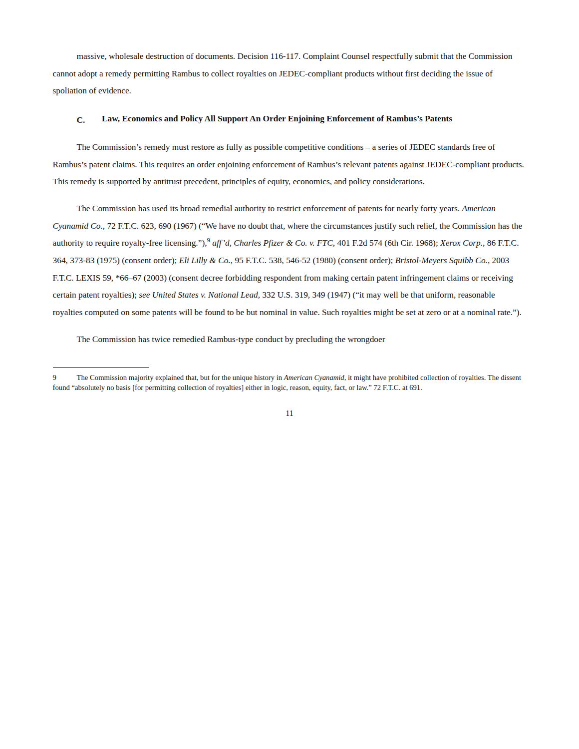massive, wholesale destruction of documents. Decision 116-117. Complaint Counsel respectfully submit that the Commission cannot adopt a remedy permitting Rambus to collect royalties on JEDEC-compliant products without first deciding the issue of spoliation of evidence.
C.
Law, Economics and Policy All Support An Order Enjoining Enforcement of Rambus’s Patents
The Commission’s remedy must restore as fully as possible competitive conditions – a series of JEDEC standards free of Rambus’s patent claims. This requires an order enjoining enforcement of Rambus’s relevant patents against JEDEC-compliant products. This remedy is supported by antitrust precedent, principles of equity, economics, and policy considerations.
The Commission has used its broad remedial authority to restrict enforcement of patents for nearly forty years. American Cyanamid Co., 72 F.T.C. 623, 690 (1967) (“We have no doubt that, where the circumstances justify such relief, the Commission has the authority to require royalty-free licensing.”),9 aff’d, Charles Pfizer & Co. v. FTC, 401 F.2d 574 (6th Cir. 1968); Xerox Corp., 86 F.T.C. 364, 373-83 (1975) (consent order); Eli Lilly & Co., 95 F.T.C. 538, 546-52 (1980) (consent order); Bristol-Meyers Squibb Co., 2003 F.T.C. LEXIS 59, *66–67 (2003) (consent decree forbidding respondent from making certain patent infringement claims or receiving certain patent royalties); see United States v. National Lead, 332 U.S. 319, 349 (1947) (“it may well be that uniform, reasonable royalties computed on some patents will be found to be but nominal in value. Such royalties might be set at zero or at a nominal rate.”).
The Commission has twice remedied Rambus-type conduct by precluding the wrongdoer
9 The Commission majority explained that, but for the unique history in American Cyanamid, it might have prohibited collection of royalties. The dissent found “absolutely no basis [for permitting collection of royalties] either in logic, reason, equity, fact, or law.” 72 F.T.C. at 691.
11